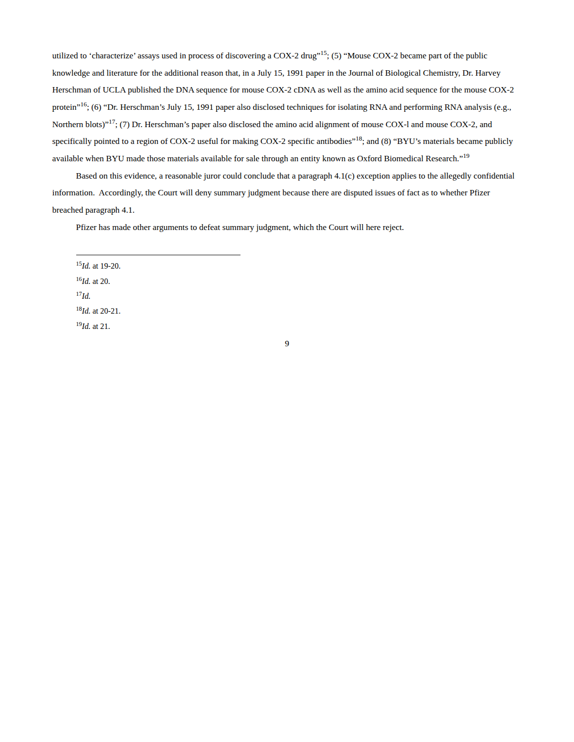utilized to ‘characterize’ assays used in process of discovering a COX-2 drug”15; (5) “Mouse COX-2 became part of the public knowledge and literature for the additional reason that, in a July 15, 1991 paper in the Journal of Biological Chemistry, Dr. Harvey Herschman of UCLA published the DNA sequence for mouse COX-2 cDNA as well as the amino acid sequence for the mouse COX-2 protein”16; (6) “Dr. Herschman’s July 15, 1991 paper also disclosed techniques for isolating RNA and performing RNA analysis (e.g., Northern blots)”17; (7) Dr. Herschman’s paper also disclosed the amino acid alignment of mouse COX-l and mouse COX-2, and specifically pointed to a region of COX-2 useful for making COX-2 specific antibodies”18; and (8) “BYU’s materials became publicly available when BYU made those materials available for sale through an entity known as Oxford Biomedical Research.”19
Based on this evidence, a reasonable juror could conclude that a paragraph 4.1(c) exception applies to the allegedly confidential information. Accordingly, the Court will deny summary judgment because there are disputed issues of fact as to whether Pfizer breached paragraph 4.1.
Pfizer has made other arguments to defeat summary judgment, which the Court will here reject.
15Id. at 19-20.
16Id. at 20.
17Id.
18Id. at 20-21.
19Id. at 21.
9